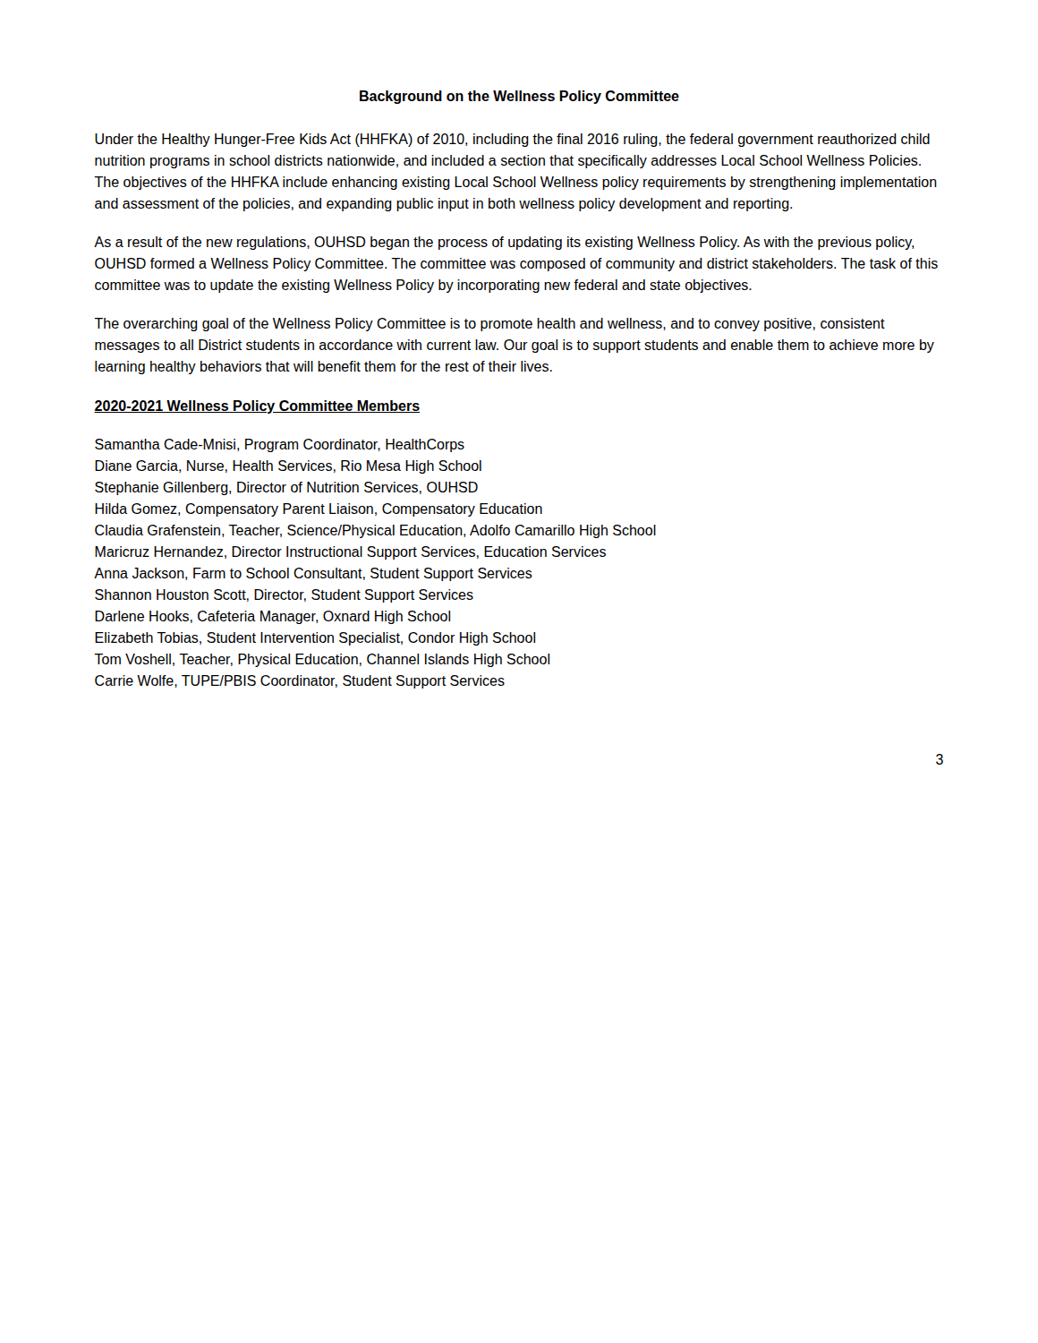Background on the Wellness Policy Committee
Under the Healthy Hunger-Free Kids Act (HHFKA) of 2010, including the final 2016 ruling, the federal government reauthorized child nutrition programs in school districts nationwide, and included a section that specifically addresses Local School Wellness Policies. The objectives of the HHFKA include enhancing existing Local School Wellness policy requirements by strengthening implementation and assessment of the policies, and expanding public input in both wellness policy development and reporting.
As a result of the new regulations, OUHSD began the process of updating its existing Wellness Policy. As with the previous policy, OUHSD formed a Wellness Policy Committee. The committee was composed of community and district stakeholders. The task of this committee was to update the existing Wellness Policy by incorporating new federal and state objectives.
The overarching goal of the Wellness Policy Committee is to promote health and wellness, and to convey positive, consistent messages to all District students in accordance with current law. Our goal is to support students and enable them to achieve more by learning healthy behaviors that will benefit them for the rest of their lives.
2020-2021 Wellness Policy Committee Members
Samantha Cade-Mnisi, Program Coordinator, HealthCorps
Diane Garcia, Nurse, Health Services, Rio Mesa High School
Stephanie Gillenberg, Director of Nutrition Services, OUHSD
Hilda Gomez, Compensatory Parent Liaison, Compensatory Education
Claudia Grafenstein, Teacher, Science/Physical Education, Adolfo Camarillo High School
Maricruz Hernandez, Director Instructional Support Services, Education Services
Anna Jackson, Farm to School Consultant, Student Support Services
Shannon Houston Scott, Director, Student Support Services
Darlene Hooks, Cafeteria Manager, Oxnard High School
Elizabeth Tobias, Student Intervention Specialist, Condor High School
Tom Voshell, Teacher, Physical Education, Channel Islands High School
Carrie Wolfe, TUPE/PBIS Coordinator, Student Support Services
3